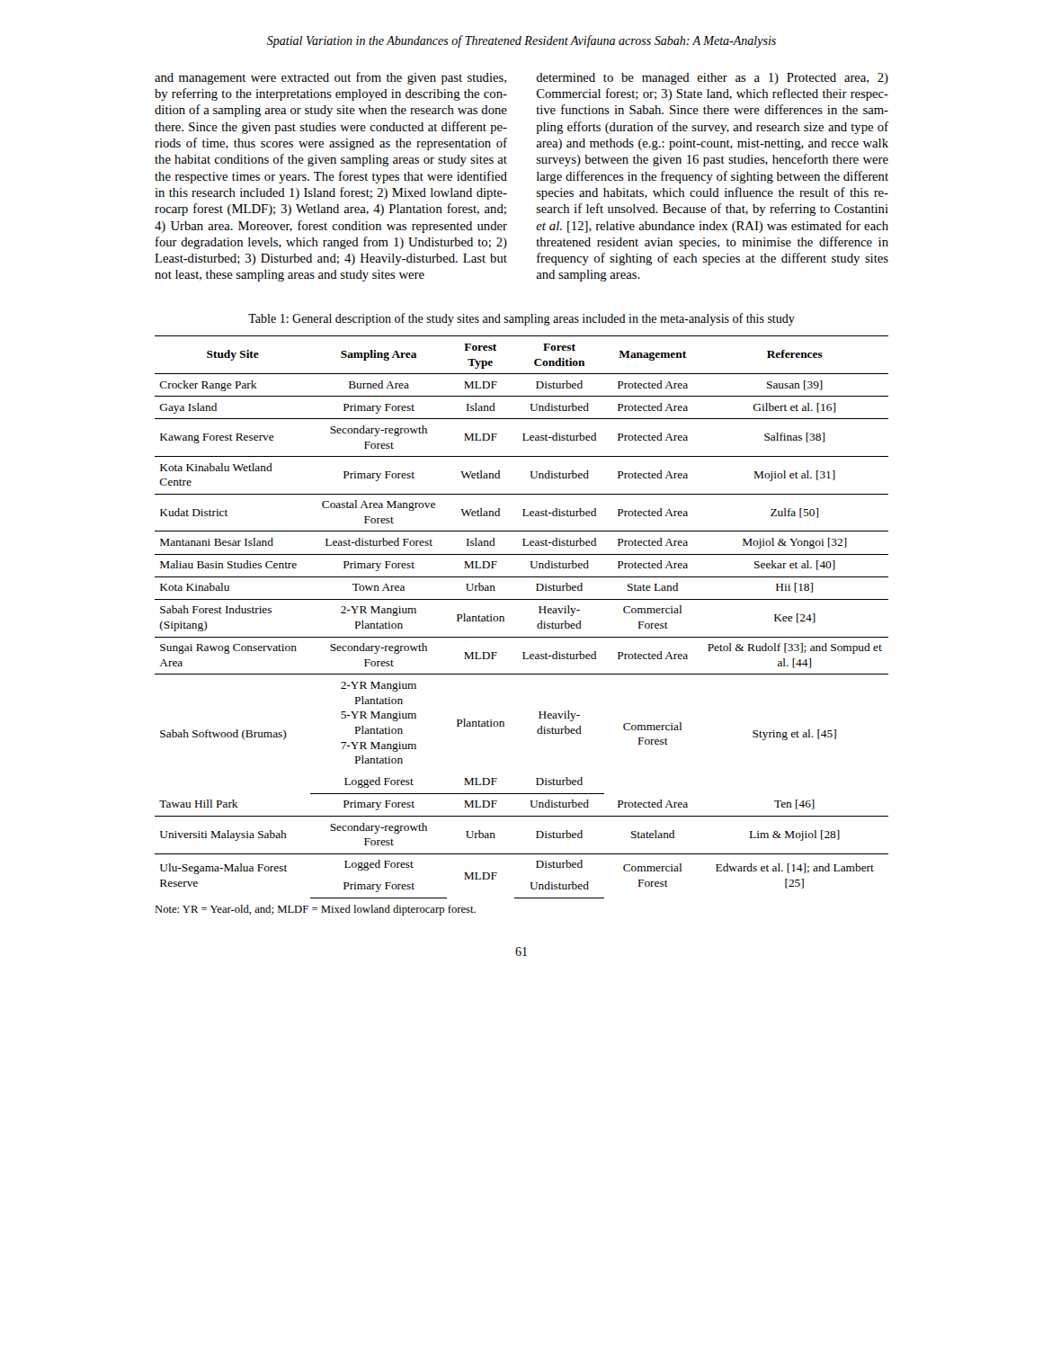Spatial Variation in the Abundances of Threatened Resident Avifauna across Sabah: A Meta-Analysis
and management were extracted out from the given past studies, by referring to the interpretations employed in describing the condition of a sampling area or study site when the research was done there. Since the given past studies were conducted at different periods of time, thus scores were assigned as the representation of the habitat conditions of the given sampling areas or study sites at the respective times or years. The forest types that were identified in this research included 1) Island forest; 2) Mixed lowland dipterocarp forest (MLDF); 3) Wetland area, 4) Plantation forest, and; 4) Urban area. Moreover, forest condition was represented under four degradation levels, which ranged from 1) Undisturbed to; 2) Least-disturbed; 3) Disturbed and; 4) Heavily-disturbed. Last but not least, these sampling areas and study sites were
determined to be managed either as a 1) Protected area, 2) Commercial forest; or; 3) State land, which reflected their respective functions in Sabah. Since there were differences in the sampling efforts (duration of the survey, and research size and type of area) and methods (e.g.: point-count, mist-netting, and recce walk surveys) between the given 16 past studies, henceforth there were large differences in the frequency of sighting between the different species and habitats, which could influence the result of this research if left unsolved. Because of that, by referring to Costantini et al. [12], relative abundance index (RAI) was estimated for each threatened resident avian species, to minimise the difference in frequency of sighting of each species at the different study sites and sampling areas.
Table 1: General description of the study sites and sampling areas included in the meta-analysis of this study
| Study Site | Sampling Area | Forest Type | Forest Condition | Management | References |
| --- | --- | --- | --- | --- | --- |
| Crocker Range Park | Burned Area | MLDF | Disturbed | Protected Area | Sausan [39] |
| Gaya Island | Primary Forest | Island | Undisturbed | Protected Area | Gilbert et al. [16] |
| Kawang Forest Reserve | Secondary-regrowth Forest | MLDF | Least-disturbed | Protected Area | Salfinas [38] |
| Kota Kinabalu Wetland Centre | Primary Forest | Wetland | Undisturbed | Protected Area | Mojiol et al. [31] |
| Kudat District | Coastal Area Mangrove Forest | Wetland | Least-disturbed | Protected Area | Zulfa [50] |
| Mantanani Besar Island | Least-disturbed Forest | Island | Least-disturbed | Protected Area | Mojiol & Yongoi [32] |
| Maliau Basin Studies Centre | Primary Forest | MLDF | Undisturbed | Protected Area | Seekar et al. [40] |
| Kota Kinabalu | Town Area | Urban | Disturbed | State Land | Hii [18] |
| Sabah Forest Industries (Sipitang) | 2-YR Mangium Plantation | Plantation | Heavily-disturbed | Commercial Forest | Kee [24] |
| Sungai Rawog Conservation Area | Secondary-regrowth Forest | MLDF | Least-disturbed | Protected Area | Petol & Rudolf [33]; and Sompud et al. [44] |
| Sabah Softwood (Brumas) | 2-YR Mangium Plantation 5-YR Mangium Plantation 7-YR Mangium Plantation | Plantation | Heavily-disturbed | Commercial Forest | Styring et al. [45] |
| Logged Forest | MLDF | Disturbed |
| Tawau Hill Park | Primary Forest | MLDF | Undisturbed | Protected Area | Ten [46] |
| Universiti Malaysia Sabah | Secondary-regrowth Forest | Urban | Disturbed | Stateland | Lim & Mojiol [28] |
| Ulu-Segama-Malua Forest Reserve | Logged Forest | MLDF | Disturbed | Commercial Forest | Edwards et al. [14]; and Lambert [25] |
| Primary Forest | Undisturbed |
Note: YR = Year-old, and; MLDF = Mixed lowland dipterocarp forest.
61